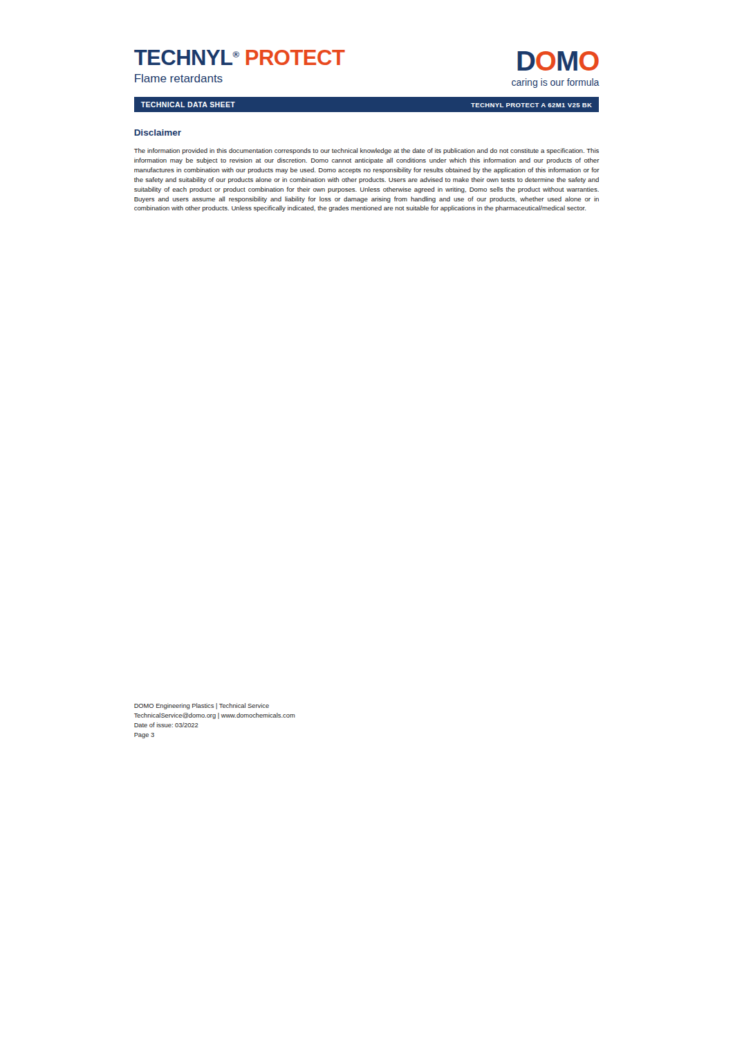TECHNYL® PROTECT
Flame retardants
DOMO
caring is our formula
Technical Data Sheet TECHNYL PROTECT A 62M1 V25 BK
Disclaimer
The information provided in this documentation corresponds to our technical knowledge at the date of its publication and do not constitute a specification. This information may be subject to revision at our discretion. Domo cannot anticipate all conditions under which this information and our products of other manufactures in combination with our products may be used. Domo accepts no responsibility for results obtained by the application of this information or for the safety and suitability of our products alone or in combination with other products. Users are advised to make their own tests to determine the safety and suitability of each product or product combination for their own purposes. Unless otherwise agreed in writing, Domo sells the product without warranties. Buyers and users assume all responsibility and liability for loss or damage arising from handling and use of our products, whether used alone or in combination with other products. Unless specifically indicated, the grades mentioned are not suitable for applications in the pharmaceutical/medical sector.
DOMO Engineering Plastics | Technical Service
TechnicalService@domo.org | www.domochemicals.com
Date of issue: 03/2022
Page 3